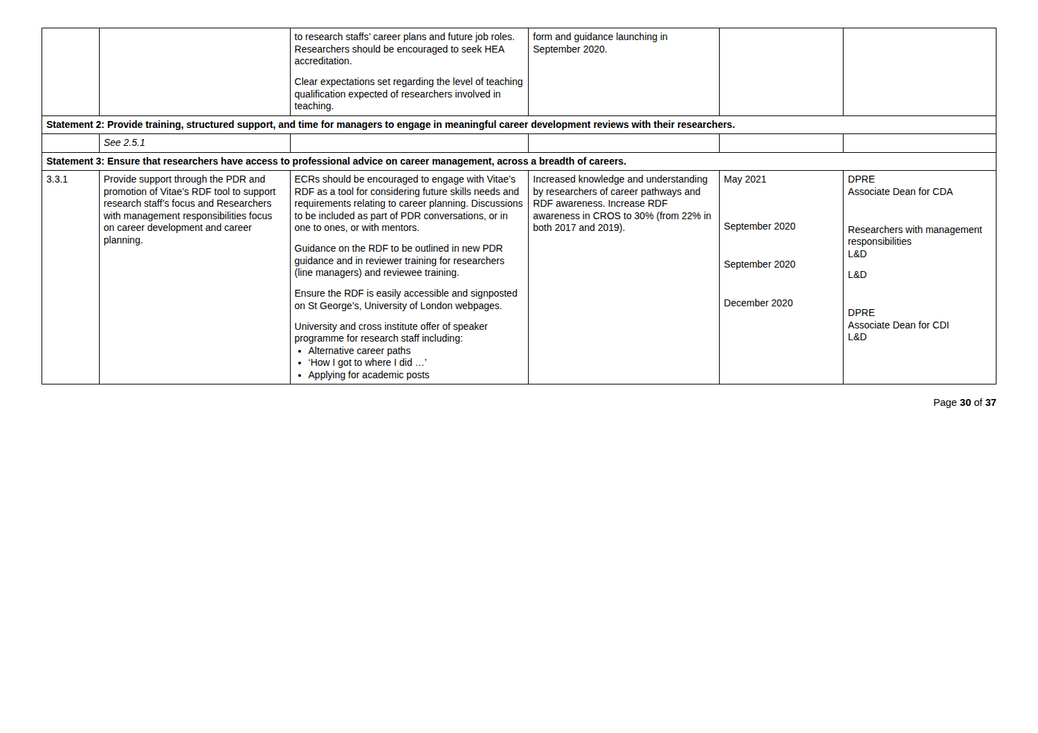| | | to research staffs’ career plans and future job roles. Researchers should be encouraged to seek HEA accreditation. Clear expectations set regarding the level of teaching qualification expected of researchers involved in teaching. | form and guidance launching in September 2020. | | |
| Statement 2: Provide training, structured support, and time for managers to engage in meaningful career development reviews with their researchers. |
| | See 2.5.1 | | | | |
| Statement 3: Ensure that researchers have access to professional advice on career management, across a breadth of careers. |
| 3.3.1 | Provide support through the PDR and promotion of Vitae’s RDF tool to support research staff’s focus and Researchers with management responsibilities focus on career development and career planning. | ECRs should be encouraged to engage with Vitae’s RDF as a tool for considering future skills needs and requirements relating to career planning. Discussions to be included as part of PDR conversations, or in one to ones, or with mentors. Guidance on the RDF to be outlined in new PDR guidance and in reviewer training for researchers (line managers) and reviewee training. Ensure the RDF is easily accessible and signposted on St George’s, University of London webpages. University and cross institute offer of speaker programme for research staff including: Alternative career paths ‘How I got to where I did …’ Applying for academic posts | Increased knowledge and understanding by researchers of career pathways and RDF awareness. Increase RDF awareness in CROS to 30% (from 22% in both 2017 and 2019). | May 2021 September 2020 September 2020 December 2020 | DPRE Associate Dean for CDA Researchers with management responsibilities L&D L&D DPRE Associate Dean for CDI L&D |
Page 30 of 37